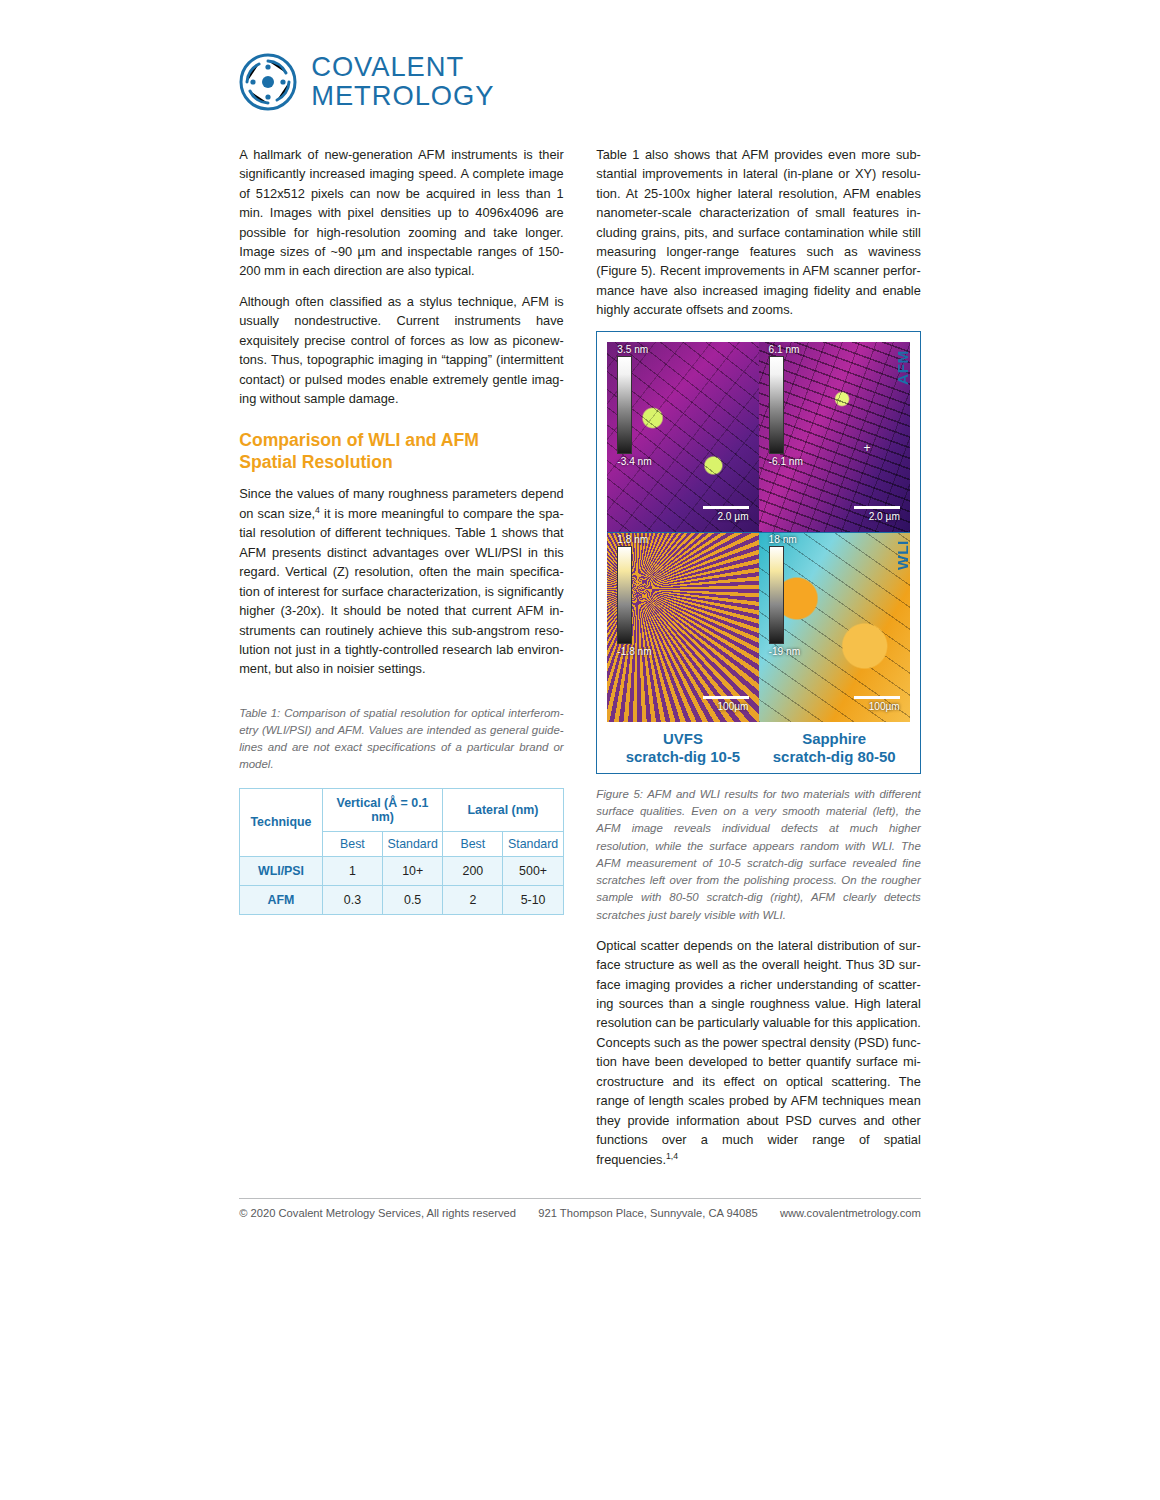COVALENT METROLOGY
A hallmark of new-generation AFM instruments is their significantly increased imaging speed. A complete image of 512x512 pixels can now be acquired in less than 1 min. Images with pixel densities up to 4096x4096 are possible for high-resolution zooming and take longer. Image sizes of ~90 µm and inspectable ranges of 150-200 mm in each direction are also typical.
Although often classified as a stylus technique, AFM is usually nondestructive. Current instruments have exquisitely precise control of forces as low as piconewtons. Thus, topographic imaging in “tapping” (intermittent contact) or pulsed modes enable extremely gentle imaging without sample damage.
Comparison of WLI and AFM
Spatial Resolution
Since the values of many roughness parameters depend on scan size,4 it is more meaningful to compare the spatial resolution of different techniques. Table 1 shows that AFM presents distinct advantages over WLI/PSI in this regard. Vertical (Z) resolution, often the main specification of interest for surface characterization, is significantly higher (3-20x). It should be noted that current AFM instruments can routinely achieve this sub-angstrom resolution not just in a tightly-controlled research lab environment, but also in noisier settings.
Table 1: Comparison of spatial resolution for optical interferometry (WLI/PSI) and AFM. Values are intended as general guidelines and are not exact specifications of a particular brand or model.
| Technique | Vertical (Å = 0.1 nm) | Lateral (nm) |
| --- | --- | --- |
| Best | Standard | Best | Standard |
| WLI/PSI | 1 | 10+ | 200 | 500+ |
| AFM | 0.3 | 0.5 | 2 | 5-10 |
Table 1 also shows that AFM provides even more substantial improvements in lateral (in-plane or XY) resolution. At 25-100x higher lateral resolution, AFM enables nanometer-scale characterization of small features including grains, pits, and surface contamination while still measuring longer-range features such as waviness (Figure 5). Recent improvements in AFM scanner performance have also increased imaging fidelity and enable highly accurate offsets and zooms.
3.5 nm
-3.4 nm
2.0 µm
6.1 nm
-6.1 nm
+
2.0 µm
AFM
1.8 nm
-1.8 nm
100µm
18 nm
-19 nm
100µm
WLI
UVFS
scratch-dig 10-5
Sapphire
scratch-dig 80-50
Figure 5: AFM and WLI results for two materials with different surface qualities. Even on a very smooth material (left), the AFM image reveals individual defects at much higher resolution, while the surface appears random with WLI. The AFM measurement of 10-5 scratch-dig surface revealed fine scratches left over from the polishing process. On the rougher sample with 80-50 scratch-dig (right), AFM clearly detects scratches just barely visible with WLI.
Optical scatter depends on the lateral distribution of surface structure as well as the overall height. Thus 3D surface imaging provides a richer understanding of scattering sources than a single roughness value. High lateral resolution can be particularly valuable for this application. Concepts such as the power spectral density (PSD) function have been developed to better quantify surface microstructure and its effect on optical scattering. The range of length scales probed by AFM techniques mean they provide information about PSD curves and other functions over a much wider range of spatial frequencies.1,4
© 2020 Covalent Metrology Services, All rights reserved
921 Thompson Place, Sunnyvale, CA 94085
www.covalentmetrology.com